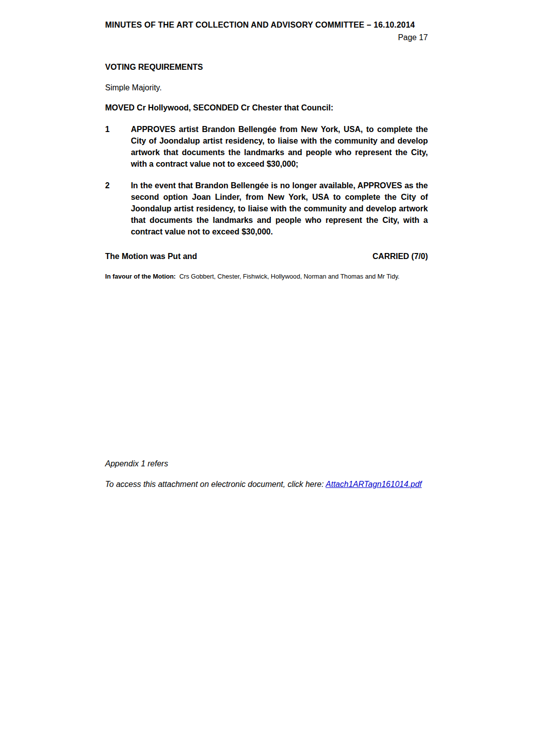Minutes of the Art Collection and Advisory Committee – 16.10.2014
Page 17
VOTING REQUIREMENTS
Simple Majority.
MOVED Cr Hollywood, SECONDED Cr Chester that Council:
APPROVES artist Brandon Bellengée from New York, USA, to complete the City of Joondalup artist residency, to liaise with the community and develop artwork that documents the landmarks and people who represent the City, with a contract value not to exceed $30,000;
In the event that Brandon Bellengée is no longer available, APPROVES as the second option Joan Linder, from New York, USA to complete the City of Joondalup artist residency, to liaise with the community and develop artwork that documents the landmarks and people who represent the City, with a contract value not to exceed $30,000.
The Motion was Put and CARRIED (7/0)
In favour of the Motion: Crs Gobbert, Chester, Fishwick, Hollywood, Norman and Thomas and Mr Tidy.
Appendix 1 refers
To access this attachment on electronic document, click here: Attach1ARTagn161014.pdf